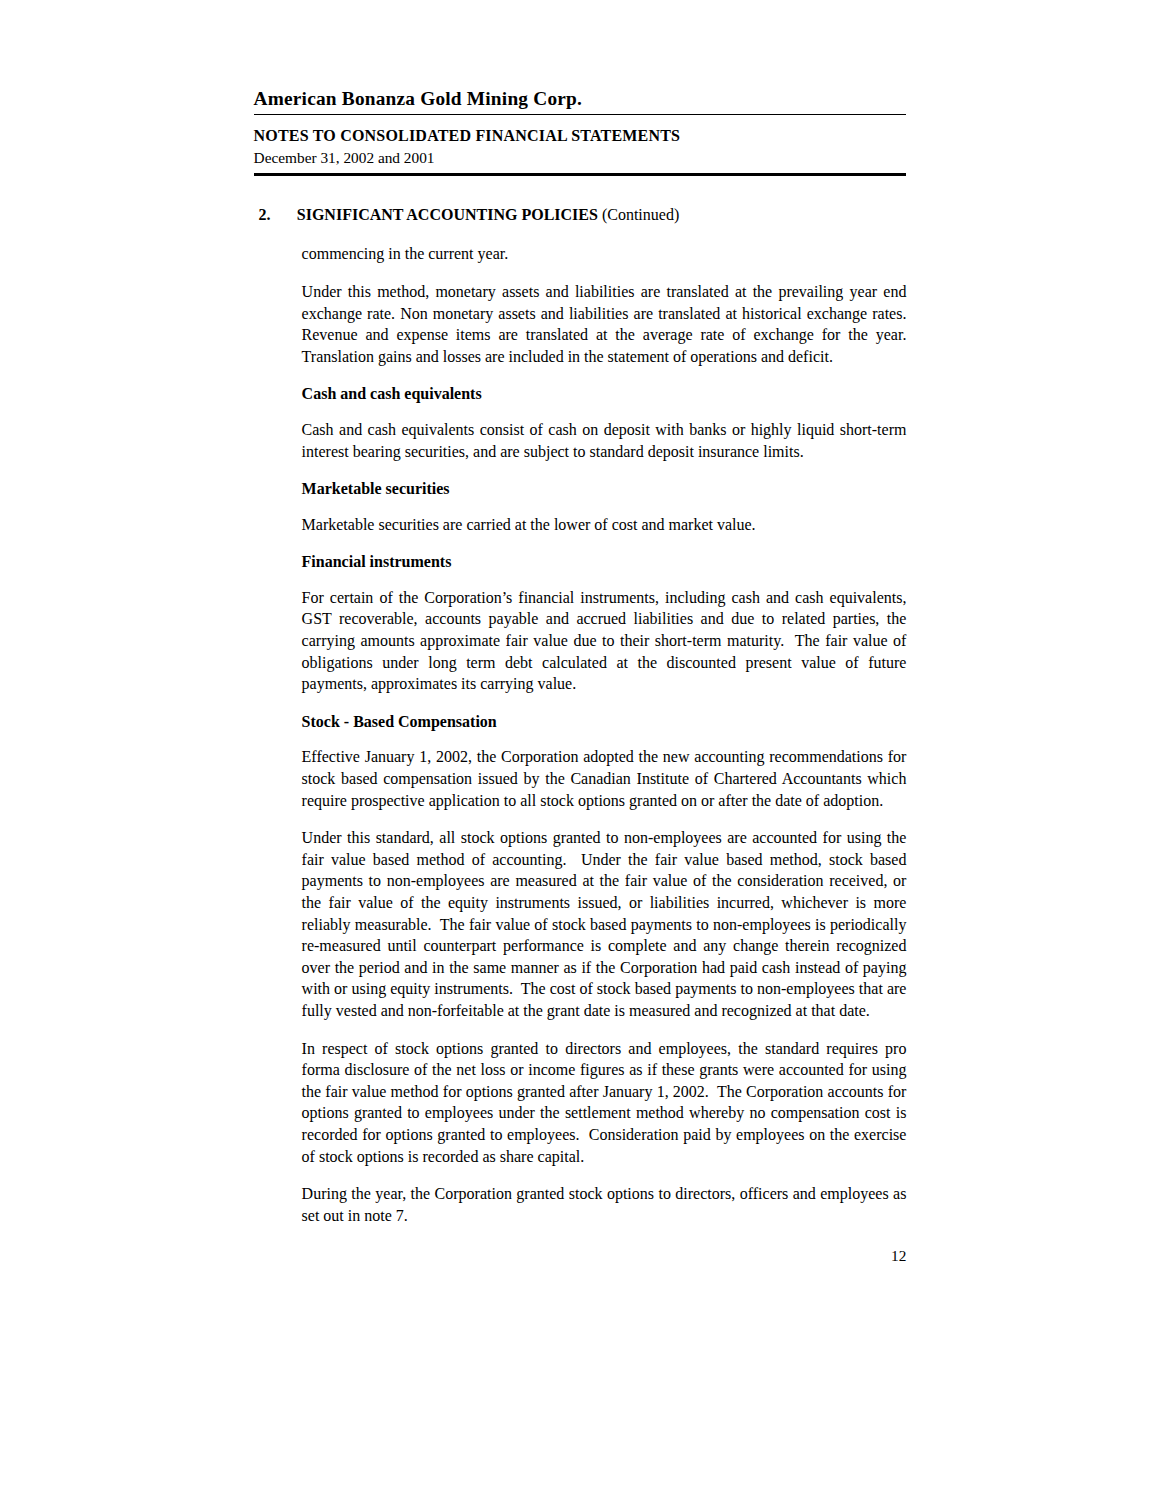American Bonanza Gold Mining Corp.
NOTES TO CONSOLIDATED FINANCIAL STATEMENTS
December 31, 2002 and 2001
2.
SIGNIFICANT ACCOUNTING POLICIES (Continued)
commencing in the current year.
Under this method, monetary assets and liabilities are translated at the prevailing year end exchange rate. Non monetary assets and liabilities are translated at historical exchange rates. Revenue and expense items are translated at the average rate of exchange for the year. Translation gains and losses are included in the statement of operations and deficit.
Cash and cash equivalents
Cash and cash equivalents consist of cash on deposit with banks or highly liquid short-term interest bearing securities, and are subject to standard deposit insurance limits.
Marketable securities
Marketable securities are carried at the lower of cost and market value.
Financial instruments
For certain of the Corporation’s financial instruments, including cash and cash equivalents, GST recoverable, accounts payable and accrued liabilities and due to related parties, the carrying amounts approximate fair value due to their short-term maturity. The fair value of obligations under long term debt calculated at the discounted present value of future payments, approximates its carrying value.
Stock - Based Compensation
Effective January 1, 2002, the Corporation adopted the new accounting recommendations for stock based compensation issued by the Canadian Institute of Chartered Accountants which require prospective application to all stock options granted on or after the date of adoption.
Under this standard, all stock options granted to non-employees are accounted for using the fair value based method of accounting. Under the fair value based method, stock based payments to non-employees are measured at the fair value of the consideration received, or the fair value of the equity instruments issued, or liabilities incurred, whichever is more reliably measurable. The fair value of stock based payments to non-employees is periodically re-measured until counterpart performance is complete and any change therein recognized over the period and in the same manner as if the Corporation had paid cash instead of paying with or using equity instruments. The cost of stock based payments to non-employees that are fully vested and non-forfeitable at the grant date is measured and recognized at that date.
In respect of stock options granted to directors and employees, the standard requires pro forma disclosure of the net loss or income figures as if these grants were accounted for using the fair value method for options granted after January 1, 2002. The Corporation accounts for options granted to employees under the settlement method whereby no compensation cost is recorded for options granted to employees. Consideration paid by employees on the exercise of stock options is recorded as share capital.
During the year, the Corporation granted stock options to directors, officers and employees as set out in note 7.
12